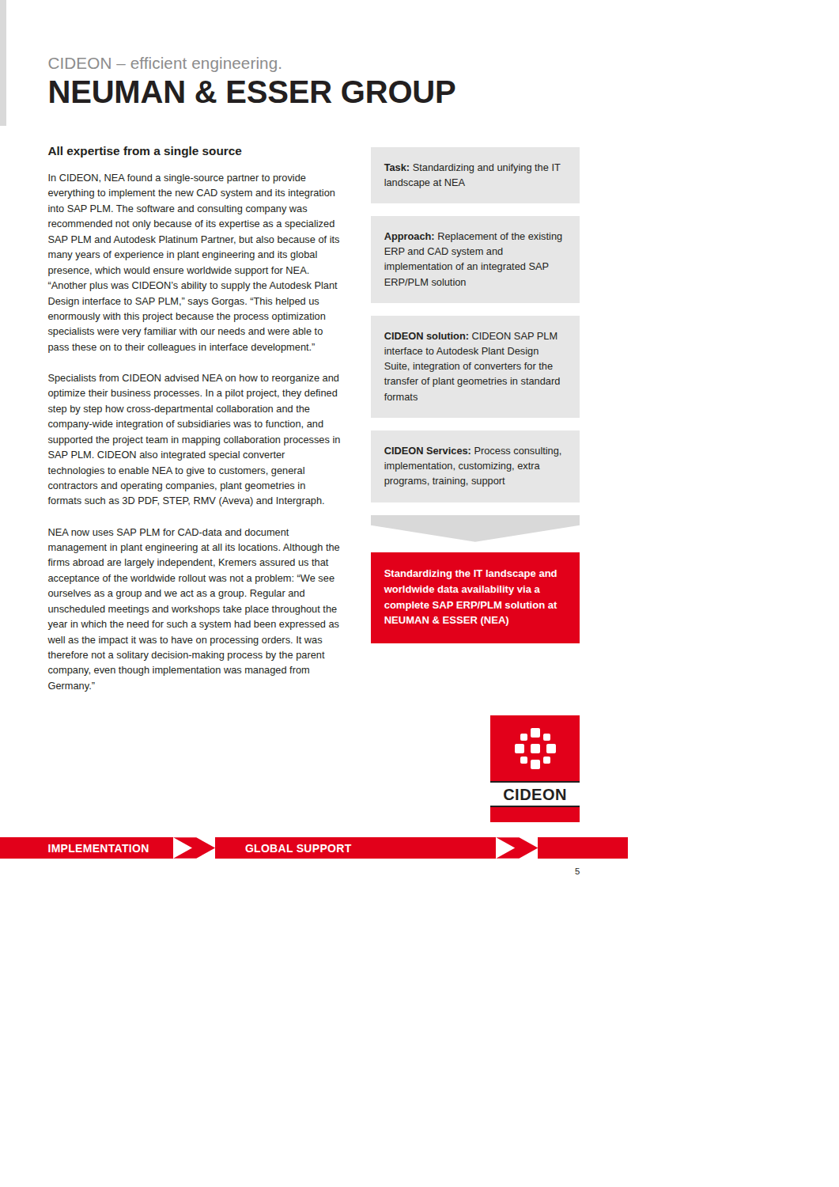CIDEON – efficient engineering.
NEUMAN & ESSER GROUP
All expertise from a single source
In CIDEON, NEA found a single-source partner to provide everything to implement the new CAD system and its integration into SAP PLM. The software and consulting company was recommended not only because of its expertise as a specialized SAP PLM and Autodesk Platinum Partner, but also because of its many years of experience in plant engineering and its global presence, which would ensure worldwide support for NEA. “Another plus was CIDEON’s ability to supply the Autodesk Plant Design interface to SAP PLM,” says Gorgas. “This helped us enormously with this project because the process optimization specialists were very familiar with our needs and were able to pass these on to their colleagues in interface development.”
Specialists from CIDEON advised NEA on how to reorganize and optimize their business processes. In a pilot project, they defined step by step how cross-departmental collaboration and the company-wide integration of subsidiaries was to function, and supported the project team in mapping collaboration processes in SAP PLM. CIDEON also integrated special converter technologies to enable NEA to give to customers, general contractors and operating companies, plant geometries in formats such as 3D PDF, STEP, RMV (Aveva) and Intergraph.
NEA now uses SAP PLM for CAD-data and document management in plant engineering at all its locations. Although the firms abroad are largely independent, Kremers assured us that acceptance of the worldwide rollout was not a problem: “We see ourselves as a group and we act as a group. Regular and unscheduled meetings and workshops take place throughout the year in which the need for such a system had been expressed as well as the impact it was to have on processing orders. It was therefore not a solitary decision-making process by the parent company, even though implementation was managed from Germany.”
Task: Standardizing and unifying the IT landscape at NEA
Approach: Replacement of the existing ERP and CAD system and implementation of an integrated SAP ERP/PLM solution
CIDEON solution: CIDEON SAP PLM interface to Autodesk Plant Design Suite, integration of converters for the transfer of plant geometries in standard formats
CIDEON Services: Process consulting, implementation, customizing, extra programs, training, support
Standardizing the IT landscape and worldwide data availability via a complete SAP ERP/PLM solution at NEUMAN & ESSER (NEA)
CIDEON
IMPLEMENTATION
GLOBAL SUPPORT
5